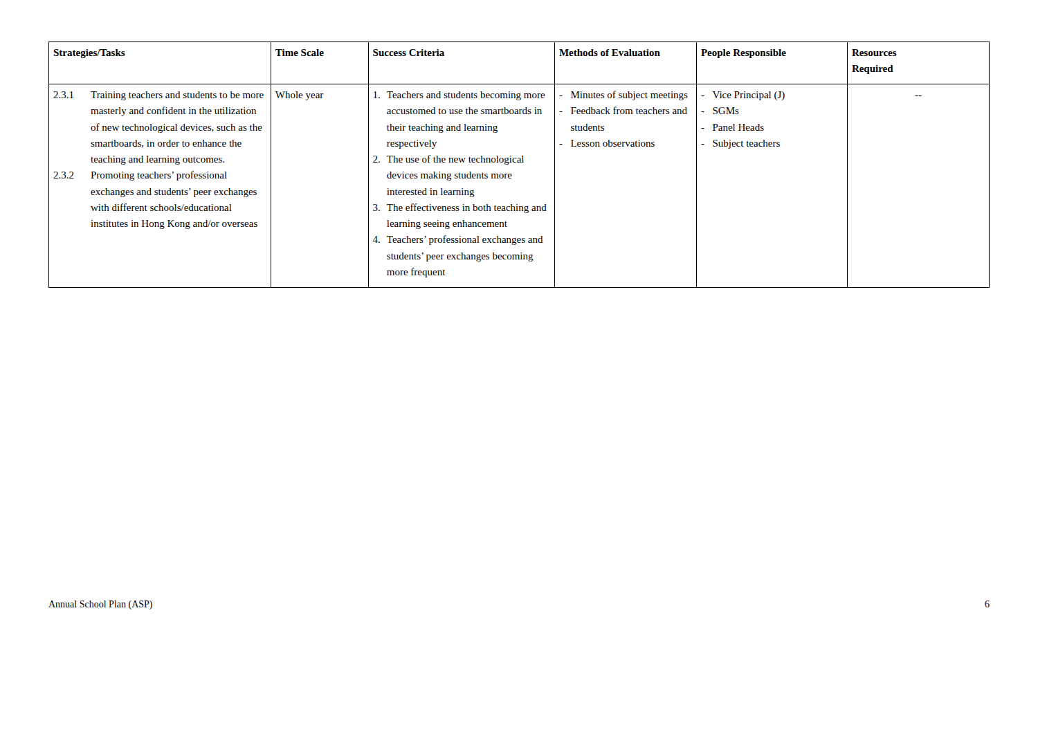| Strategies/Tasks | Time Scale | Success Criteria | Methods of Evaluation | People Responsible | Resources Required |
| --- | --- | --- | --- | --- | --- |
| 2.3.1 Training teachers and students to be more masterly and confident in the utilization of new technological devices, such as the smartboards, in order to enhance the teaching and learning outcomes. 2.3.2 Promoting teachers’ professional exchanges and students’ peer exchanges with different schools/educational institutes in Hong Kong and/or overseas | Whole year | 1. Teachers and students becoming more accustomed to use the smartboards in their teaching and learning respectively 2. The use of the new technological devices making students more interested in learning 3. The effectiveness in both teaching and learning seeing enhancement 4. Teachers’ professional exchanges and students’ peer exchanges becoming more frequent | Minutes of subject meetings Feedback from teachers and students Lesson observations | Vice Principal (J) SGMs Panel Heads Subject teachers | -- |
Annual School Plan (ASP) 6